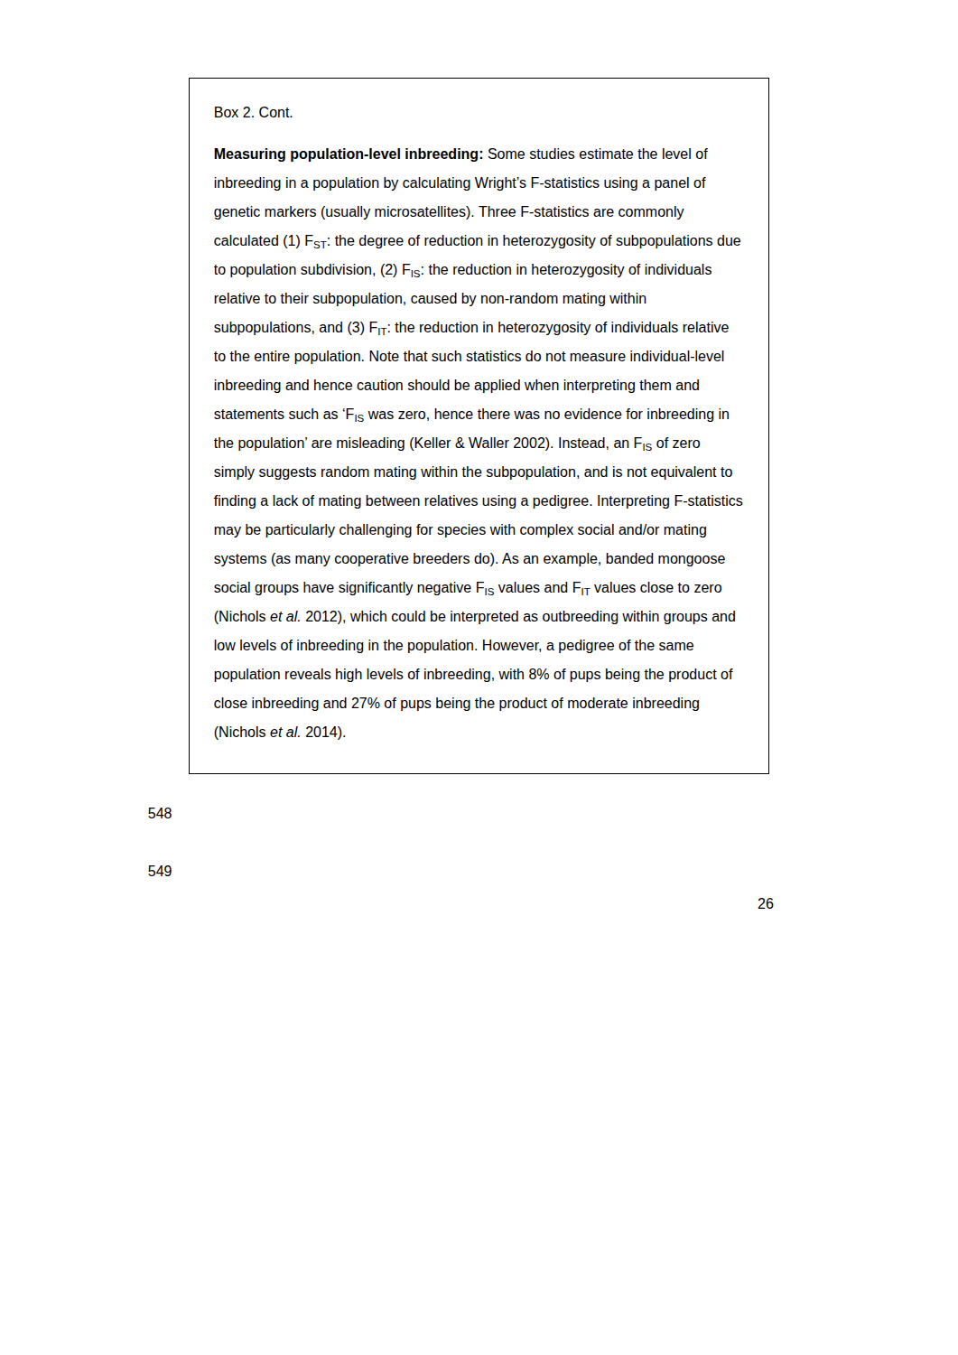Box 2. Cont.
Measuring population-level inbreeding: Some studies estimate the level of inbreeding in a population by calculating Wright’s F-statistics using a panel of genetic markers (usually microsatellites). Three F-statistics are commonly calculated (1) FST: the degree of reduction in heterozygosity of subpopulations due to population subdivision, (2) FIS: the reduction in heterozygosity of individuals relative to their subpopulation, caused by non-random mating within subpopulations, and (3) FIT: the reduction in heterozygosity of individuals relative to the entire population. Note that such statistics do not measure individual-level inbreeding and hence caution should be applied when interpreting them and statements such as ‘FIS was zero, hence there was no evidence for inbreeding in the population’ are misleading (Keller & Waller 2002). Instead, an FIS of zero simply suggests random mating within the subpopulation, and is not equivalent to finding a lack of mating between relatives using a pedigree. Interpreting F-statistics may be particularly challenging for species with complex social and/or mating systems (as many cooperative breeders do). As an example, banded mongoose social groups have significantly negative FIS values and FIT values close to zero (Nichols et al. 2012), which could be interpreted as outbreeding within groups and low levels of inbreeding in the population. However, a pedigree of the same population reveals high levels of inbreeding, with 8% of pups being the product of close inbreeding and 27% of pups being the product of moderate inbreeding (Nichols et al. 2014).
548
549
26